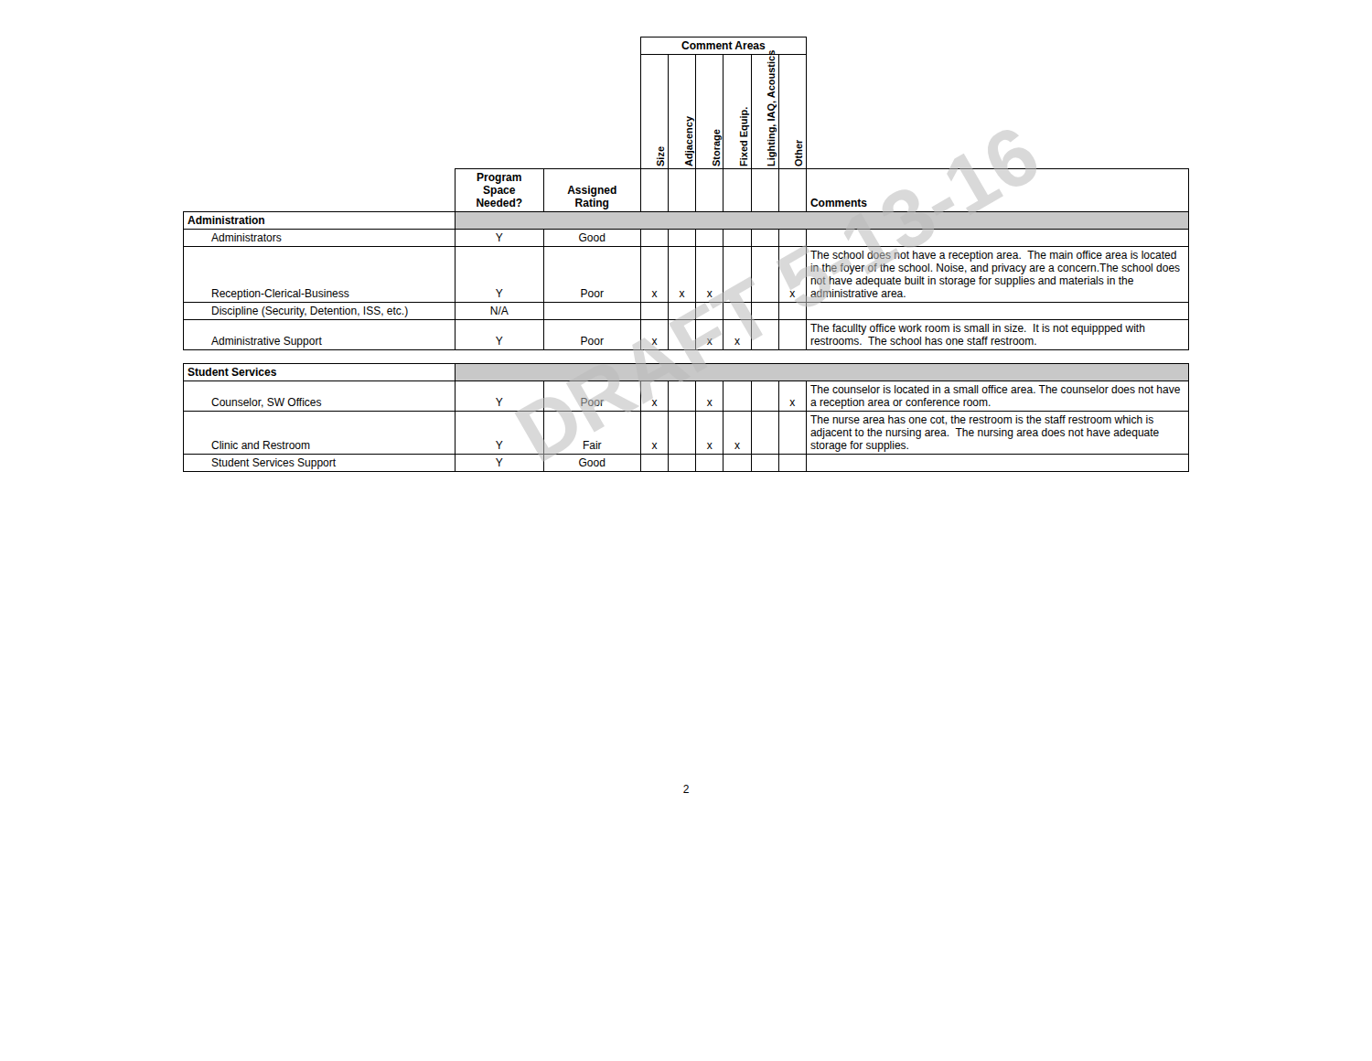DRAFT 5-13-16
| | | | Comment Areas | |
| Size | Adjacency | Storage | Fixed Equip. | Lighting, IAQ, Acoustics | Other |
| | Program Space Needed? | Assigned Rating | | | | | | | Comments |
| Administration | |
| Administrators | Y | Good | | | | | | | |
| Reception-Clerical-Business | Y | Poor | x | x | x | | | x | The school does not have a reception area. The main office area is located in the foyer of the school. Noise, and privacy are a concern.The school does not have adequate built in storage for supplies and materials in the administrative area. |
| Discipline (Security, Detention, ISS, etc.) | N/A | | | | | | | | |
| Administrative Support | Y | Poor | x | | x | x | | | The facullty office work room is small in size. It is not equippped with restrooms. The school has one staff restroom. |
| Student Services | |
| Counselor, SW Offices | Y | Poor | x | | x | | | x | The counselor is located in a small office area. The counselor does not have a reception area or conference room. |
| Clinic and Restroom | Y | Fair | x | | x | x | | | The nurse area has one cot, the restroom is the staff restroom which is adjacent to the nursing area. The nursing area does not have adequate storage for supplies. |
| Student Services Support | Y | Good | | | | | | | |
2